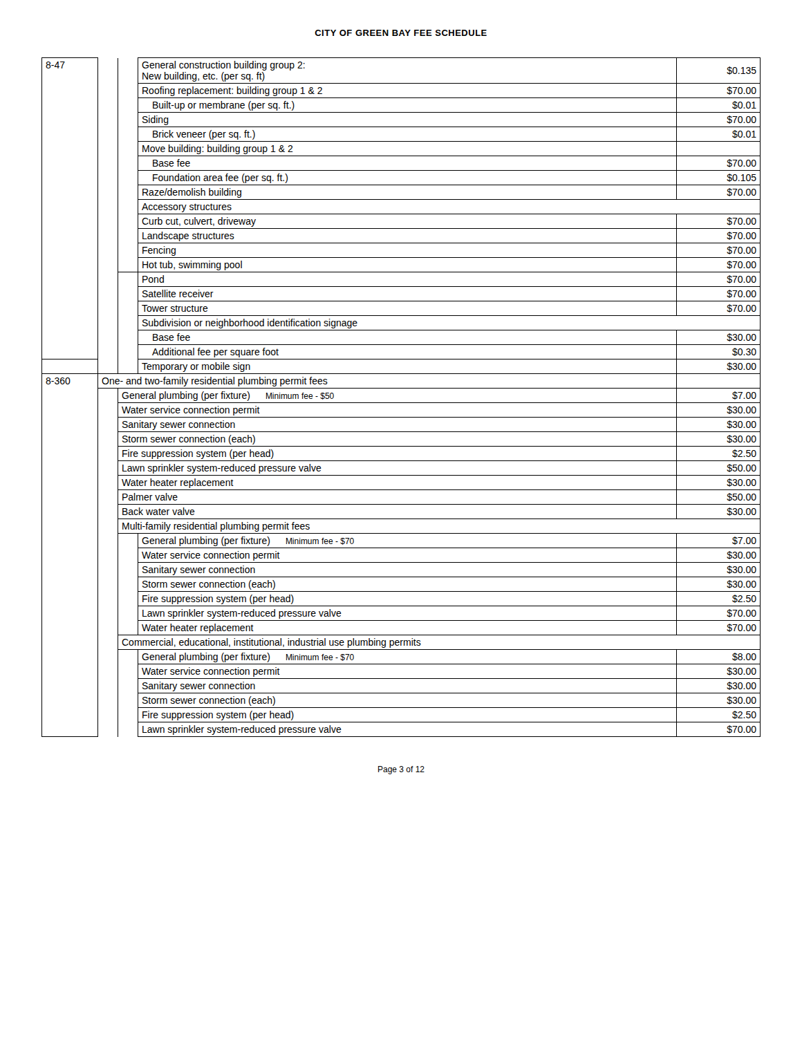CITY OF GREEN BAY FEE SCHEDULE
| 8-47 | | | General construction building group 2: New building, etc. (per sq. ft) | $0.135 |
| Roofing replacement: building group 1 & 2 | $70.00 |
| Built-up or membrane (per sq. ft.) | $0.01 |
| Siding | $70.00 |
| Brick veneer (per sq. ft.) | $0.01 |
| Move building: building group 1 & 2 | |
| Base fee | $70.00 |
| Foundation area fee (per sq. ft.) | $0.105 |
| Raze/demolish building | $70.00 |
| Accessory structures |
| Curb cut, culvert, driveway | $70.00 |
| Landscape structures | $70.00 |
| Fencing | $70.00 |
| Hot tub, swimming pool | $70.00 |
| | Pond | $70.00 |
| Satellite receiver | $70.00 |
| Tower structure | $70.00 |
| Subdivision or neighborhood identification signage |
| Base fee | $30.00 |
| Additional fee per square foot | $0.30 |
| | | | Temporary or mobile sign | $30.00 |
| 8-360 | One- and two-family residential plumbing permit fees | |
| | General plumbing (per fixture) Minimum fee - $50 | $7.00 |
| Water service connection permit | $30.00 |
| Sanitary sewer connection | $30.00 |
| Storm sewer connection (each) | $30.00 |
| Fire suppression system (per head) | $2.50 |
| Lawn sprinkler system-reduced pressure valve | $50.00 |
| Water heater replacement | $30.00 |
| Palmer valve | $50.00 |
| Back water valve | $30.00 |
| Multi-family residential plumbing permit fees |
| | General plumbing (per fixture) Minimum fee - $70 | $7.00 |
| Water service connection permit | $30.00 |
| Sanitary sewer connection | $30.00 |
| Storm sewer connection (each) | $30.00 |
| Fire suppression system (per head) | $2.50 |
| Lawn sprinkler system-reduced pressure valve | $70.00 |
| Water heater replacement | $70.00 |
| Commercial, educational, institutional, industrial use plumbing permits |
| | General plumbing (per fixture) Minimum fee - $70 | $8.00 |
| Water service connection permit | $30.00 |
| Sanitary sewer connection | $30.00 |
| Storm sewer connection (each) | $30.00 |
| Fire suppression system (per head) | $2.50 |
| Lawn sprinkler system-reduced pressure valve | $70.00 |
Page 3 of 12